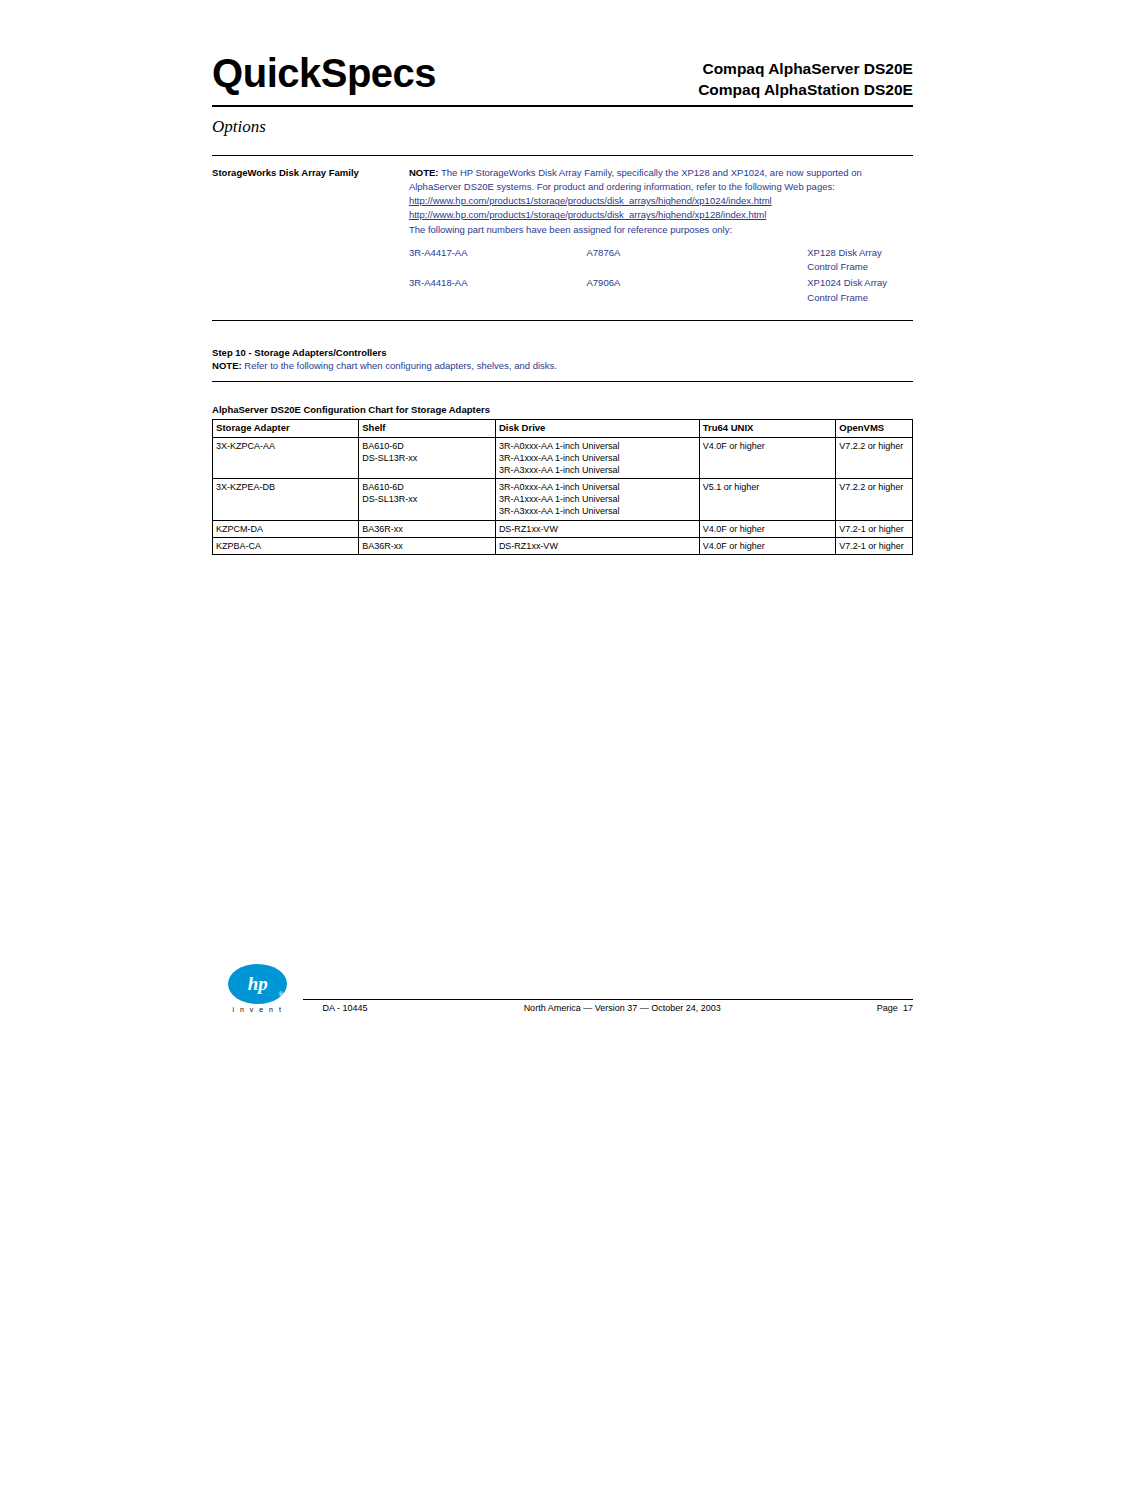QuickSpecs
Compaq AlphaServer DS20E
Compaq AlphaStation DS20E
Options
StorageWorks Disk Array Family
NOTE: The HP StorageWorks Disk Array Family, specifically the XP128 and XP1024, are now supported on AlphaServer DS20E systems. For product and ordering information, refer to the following Web pages:
http://www.hp.com/products1/storage/products/disk_arrays/highend/xp1024/index.html
http://www.hp.com/products1/storage/products/disk_arrays/highend/xp128/index.html
The following part numbers have been assigned for reference purposes only:
| 3R-A4417-AA | A7876A | XP128 Disk Array Control Frame |
| 3R-A4418-AA | A7906A | XP1024 Disk Array Control Frame |
Step 10 - Storage Adapters/Controllers
NOTE: Refer to the following chart when configuring adapters, shelves, and disks.
AlphaServer DS20E Configuration Chart for Storage Adapters
| Storage Adapter | Shelf | Disk Drive | Tru64 UNIX | OpenVMS |
| --- | --- | --- | --- | --- |
| 3X-KZPCA-AA | BA610-6D DS-SL13R-xx | 3R-A0xxx-AA 1-inch Universal 3R-A1xxx-AA 1-inch Universal 3R-A3xxx-AA 1-inch Universal | V4.0F or higher | V7.2.2 or higher |
| 3X-KZPEA-DB | BA610-6D DS-SL13R-xx | 3R-A0xxx-AA 1-inch Universal 3R-A1xxx-AA 1-inch Universal 3R-A3xxx-AA 1-inch Universal | V5.1 or higher | V7.2.2 or higher |
| KZPCM-DA | BA36R-xx | DS-RZ1xx-VW | V4.0F or higher | V7.2-1 or higher |
| KZPBA-CA | BA36R-xx | DS-RZ1xx-VW | V4.0F or higher | V7.2-1 or higher |
hp®
i n v e n t
DA - 10445 North America — Version 37 — October 24, 2003 Page 17